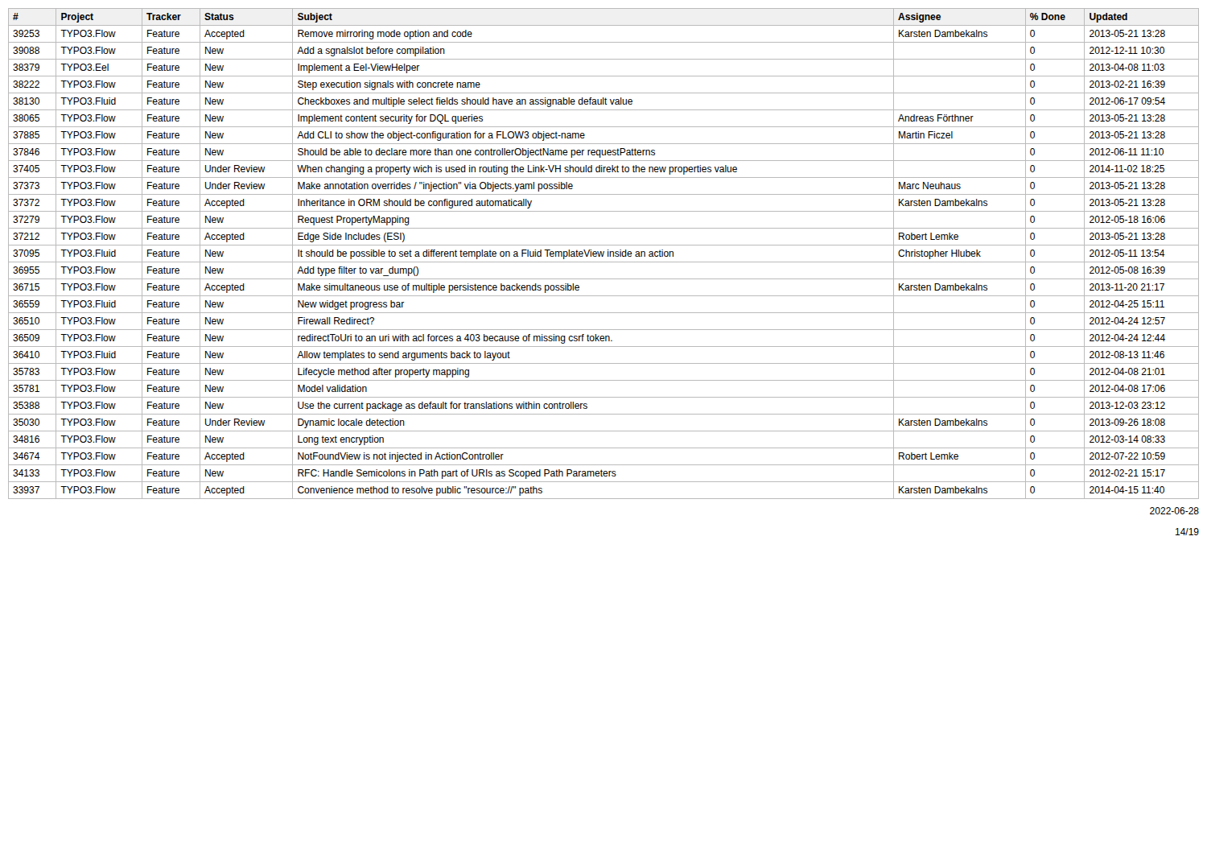| # | Project | Tracker | Status | Subject | Assignee | % Done | Updated |
| --- | --- | --- | --- | --- | --- | --- | --- |
| 39253 | TYPO3.Flow | Feature | Accepted | Remove mirroring mode option and code | Karsten Dambekalns | 0 | 2013-05-21 13:28 |
| 39088 | TYPO3.Flow | Feature | New | Add a sgnalslot before compilation | | 0 | 2012-12-11 10:30 |
| 38379 | TYPO3.Eel | Feature | New | Implement a Eel-ViewHelper | | 0 | 2013-04-08 11:03 |
| 38222 | TYPO3.Flow | Feature | New | Step execution signals with concrete name | | 0 | 2013-02-21 16:39 |
| 38130 | TYPO3.Fluid | Feature | New | Checkboxes and multiple select fields should have an assignable default value | | 0 | 2012-06-17 09:54 |
| 38065 | TYPO3.Flow | Feature | New | Implement content security for DQL queries | Andreas Förthner | 0 | 2013-05-21 13:28 |
| 37885 | TYPO3.Flow | Feature | New | Add CLI to show the object-configuration for a FLOW3 object-name | Martin Ficzel | 0 | 2013-05-21 13:28 |
| 37846 | TYPO3.Flow | Feature | New | Should be able to declare more than one controllerObjectName per requestPatterns | | 0 | 2012-06-11 11:10 |
| 37405 | TYPO3.Flow | Feature | Under Review | When changing a property wich is used in routing the Link-VH should direkt to the new properties value | | 0 | 2014-11-02 18:25 |
| 37373 | TYPO3.Flow | Feature | Under Review | Make annotation overrides / "injection" via Objects.yaml possible | Marc Neuhaus | 0 | 2013-05-21 13:28 |
| 37372 | TYPO3.Flow | Feature | Accepted | Inheritance in ORM should be configured automatically | Karsten Dambekalns | 0 | 2013-05-21 13:28 |
| 37279 | TYPO3.Flow | Feature | New | Request PropertyMapping | | 0 | 2012-05-18 16:06 |
| 37212 | TYPO3.Flow | Feature | Accepted | Edge Side Includes (ESI) | Robert Lemke | 0 | 2013-05-21 13:28 |
| 37095 | TYPO3.Fluid | Feature | New | It should be possible to set a different template on a Fluid TemplateView inside an action | Christopher Hlubek | 0 | 2012-05-11 13:54 |
| 36955 | TYPO3.Flow | Feature | New | Add type filter to var_dump() | | 0 | 2012-05-08 16:39 |
| 36715 | TYPO3.Flow | Feature | Accepted | Make simultaneous use of multiple persistence backends possible | Karsten Dambekalns | 0 | 2013-11-20 21:17 |
| 36559 | TYPO3.Fluid | Feature | New | New widget progress bar | | 0 | 2012-04-25 15:11 |
| 36510 | TYPO3.Flow | Feature | New | Firewall Redirect? | | 0 | 2012-04-24 12:57 |
| 36509 | TYPO3.Flow | Feature | New | redirectToUri to an uri with acl forces a 403 because of missing csrf token. | | 0 | 2012-04-24 12:44 |
| 36410 | TYPO3.Fluid | Feature | New | Allow templates to send arguments back to layout | | 0 | 2012-08-13 11:46 |
| 35783 | TYPO3.Flow | Feature | New | Lifecycle method after property mapping | | 0 | 2012-04-08 21:01 |
| 35781 | TYPO3.Flow | Feature | New | Model validation | | 0 | 2012-04-08 17:06 |
| 35388 | TYPO3.Flow | Feature | New | Use the current package as default for translations within controllers | | 0 | 2013-12-03 23:12 |
| 35030 | TYPO3.Flow | Feature | Under Review | Dynamic locale detection | Karsten Dambekalns | 0 | 2013-09-26 18:08 |
| 34816 | TYPO3.Flow | Feature | New | Long text encryption | | 0 | 2012-03-14 08:33 |
| 34674 | TYPO3.Flow | Feature | Accepted | NotFoundView is not injected in ActionController | Robert Lemke | 0 | 2012-07-22 10:59 |
| 34133 | TYPO3.Flow | Feature | New | RFC: Handle Semicolons in Path part of URIs as Scoped Path Parameters | | 0 | 2012-02-21 15:17 |
| 33937 | TYPO3.Flow | Feature | Accepted | Convenience method to resolve public "resource://" paths | Karsten Dambekalns | 0 | 2014-04-15 11:40 |
2022-06-28
14/19